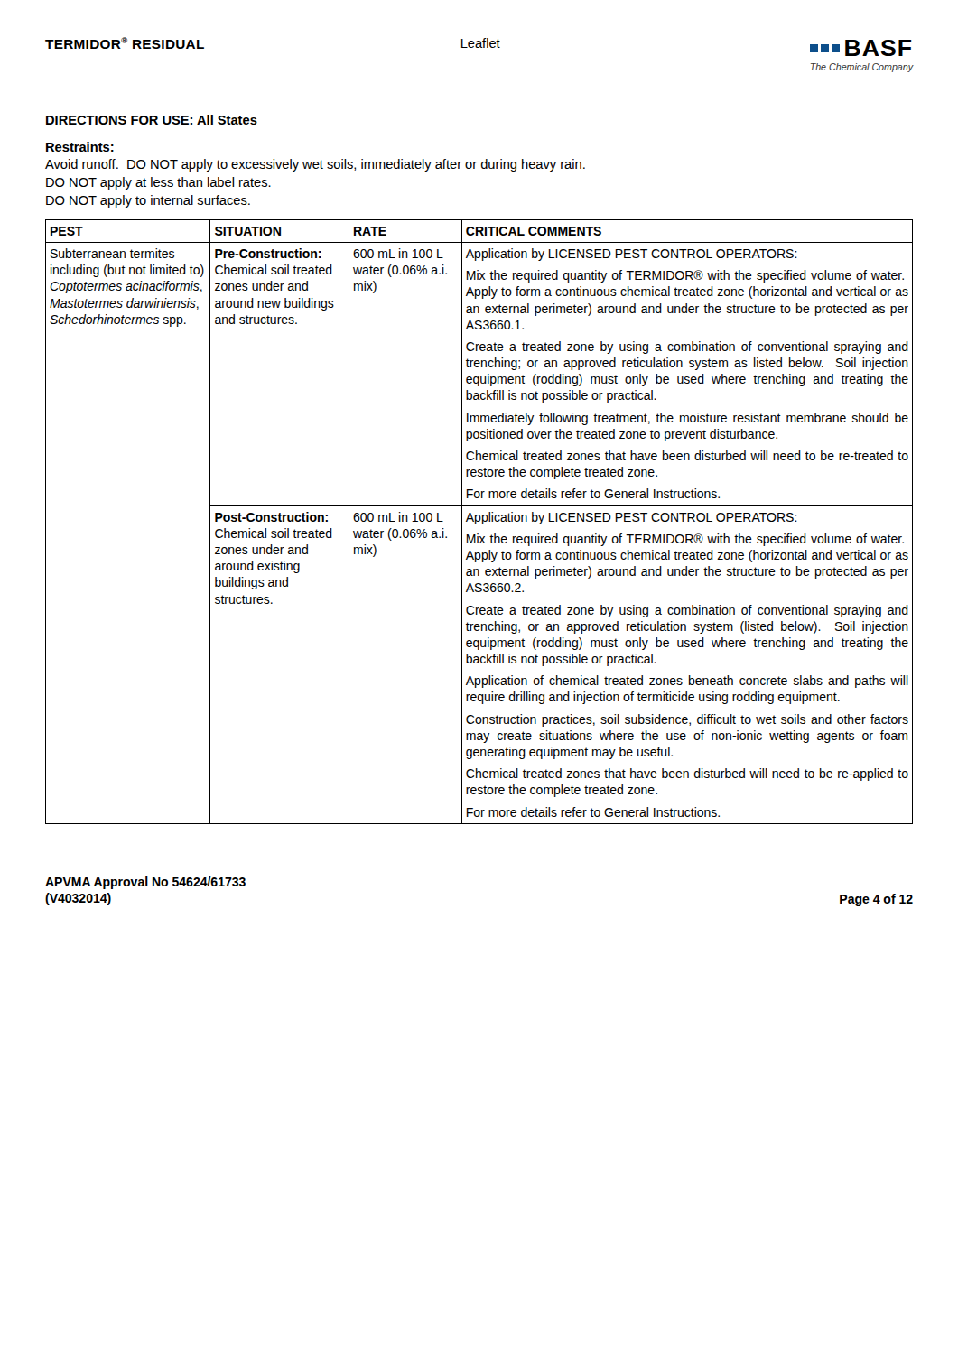TERMIDOR® RESIDUAL
Leaflet
BASF
The Chemical Company
DIRECTIONS FOR USE: All States
Restraints:
Avoid runoff. DO NOT apply to excessively wet soils, immediately after or during heavy rain.
DO NOT apply at less than label rates.
DO NOT apply to internal surfaces.
| PEST | SITUATION | RATE | CRITICAL COMMENTS |
| --- | --- | --- | --- |
| Subterranean termites including (but not limited to) Coptotermes acinaciformis , Mastotermes darwiniensis , Schedorhinotermes spp. | Pre-Construction: Chemical soil treated zones under and around new buildings and structures. | 600 mL in 100 L water (0.06% a.i. mix) | Application by LICENSED PEST CONTROL OPERATORS: Mix the required quantity of TERMIDOR® with the specified volume of water. Apply to form a continuous chemical treated zone (horizontal and vertical or as an external perimeter) around and under the structure to be protected as per AS3660.1. Create a treated zone by using a combination of conventional spraying and trenching; or an approved reticulation system as listed below. Soil injection equipment (rodding) must only be used where trenching and treating the backfill is not possible or practical. Immediately following treatment, the moisture resistant membrane should be positioned over the treated zone to prevent disturbance. Chemical treated zones that have been disturbed will need to be re-treated to restore the complete treated zone. For more details refer to General Instructions. |
| Post-Construction: Chemical soil treated zones under and around existing buildings and structures. | 600 mL in 100 L water (0.06% a.i. mix) | Application by LICENSED PEST CONTROL OPERATORS: Mix the required quantity of TERMIDOR® with the specified volume of water. Apply to form a continuous chemical treated zone (horizontal and vertical or as an external perimeter) around and under the structure to be protected as per AS3660.2. Create a treated zone by using a combination of conventional spraying and trenching, or an approved reticulation system (listed below). Soil injection equipment (rodding) must only be used where trenching and treating the backfill is not possible or practical. Application of chemical treated zones beneath concrete slabs and paths will require drilling and injection of termiticide using rodding equipment. Construction practices, soil subsidence, difficult to wet soils and other factors may create situations where the use of non-ionic wetting agents or foam generating equipment may be useful. Chemical treated zones that have been disturbed will need to be re-applied to restore the complete treated zone. For more details refer to General Instructions. |
APVMA Approval No 54624/61733
(V4032014)
Page 4 of 12